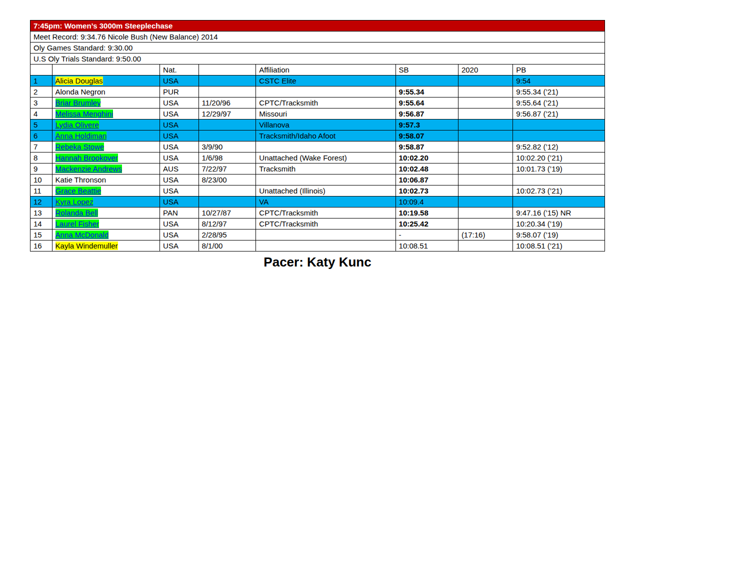| 7:45pm: Women’s 3000m Steeplechase |
| Meet Record: 9:34.76 Nicole Bush (New Balance) 2014 |
| Oly Games Standard: 9:30.00 |
| U.S Oly Trials Standard: 9:50.00 |
| | | Nat. | | Affiliation | SB | 2020 | PB |
| 1 | Alicia Douglas | USA | | CSTC Elite | | | 9:54 |
| 2 | Alonda Negron | PUR | | | 9:55.34 | | 9:55.34 (’21) |
| 3 | Briar Brumley | USA | 11/20/96 | CPTC/Tracksmith | 9:55.64 | | 9:55.64 (’21) |
| 4 | Melissa Menghini | USA | 12/29/97 | Missouri | 9:56.87 | | 9:56.87 (’21) |
| 5 | Lydia Olivere | USA | | Villanova | 9:57.3 | | |
| 6 | Anna Holdiman | USA | | Tracksmith/Idaho Afoot | 9:58.07 | | |
| 7 | Rebeka Stowe | USA | 3/9/90 | | 9:58.87 | | 9:52.82 (’12) |
| 8 | Hannah Brookover | USA | 1/6/98 | Unattached (Wake Forest) | 10:02.20 | | 10:02.20 (’21) |
| 9 | Mackenzie Andrews | AUS | 7/22/97 | Tracksmith | 10:02.48 | | 10:01.73 (’19) |
| 10 | Katie Thronson | USA | 8/23/00 | | 10:06.87 | | |
| 11 | Grace Beattie | USA | | Unattached (Illinois) | 10:02.73 | | 10:02.73 (’21) |
| 12 | Kyra Lopez | USA | | VA | 10:09.4 | | |
| 13 | Rolanda Bell | PAN | 10/27/87 | CPTC/Tracksmith | 10:19.58 | | 9:47.16 (’15) NR |
| 14 | Laurel Fisher | USA | 8/12/97 | CPTC/Tracksmith | 10:25.42 | | 10:20.34 (’19) |
| 15 | Anna McDonald | USA | 2/28/95 | | - | (17:16) | 9:58.07 (’19) |
| 16 | Kayla Windemuller | USA | 8/1/00 | | 10:08.51 | | 10:08.51 (’21) |
Pacer: Katy Kunc